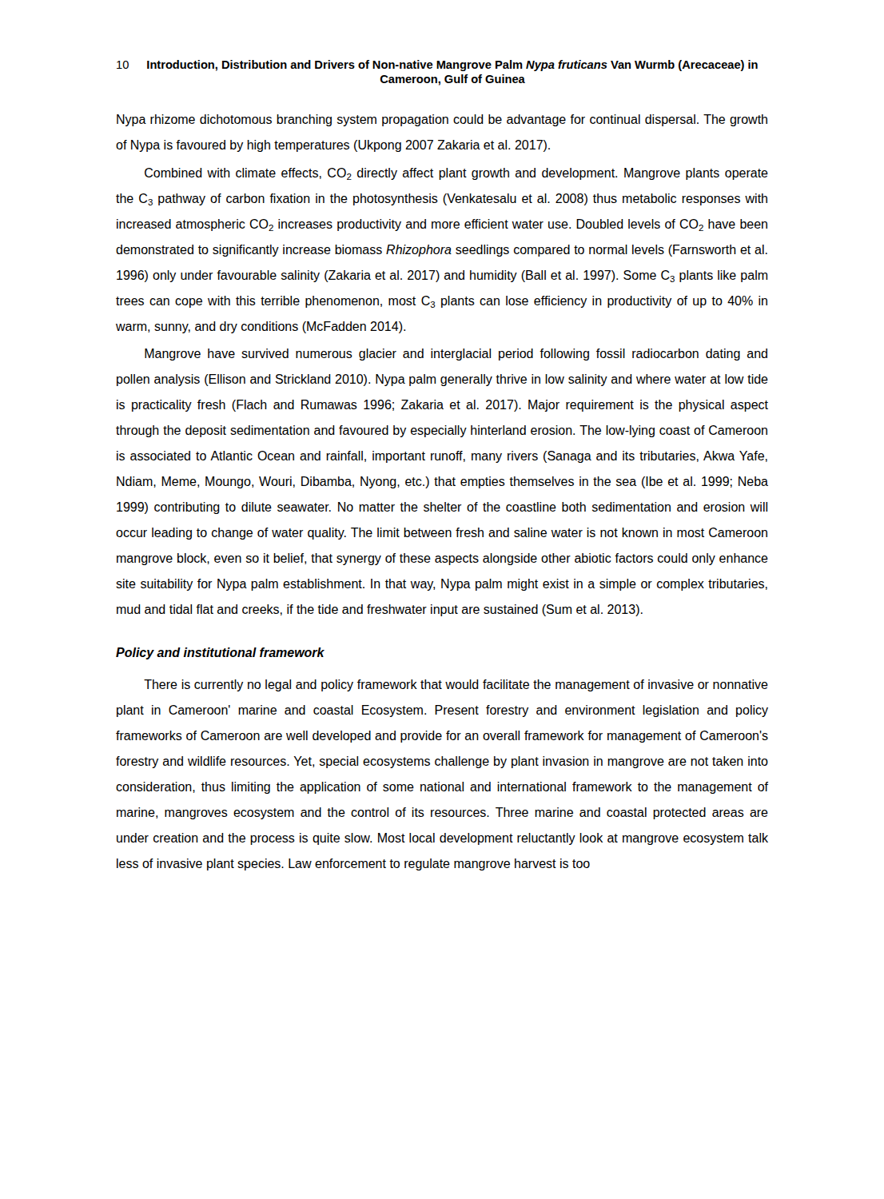10 Introduction, Distribution and Drivers of Non-native Mangrove Palm Nypa fruticans Van Wurmb (Arecaceae) in Cameroon, Gulf of Guinea
Nypa rhizome dichotomous branching system propagation could be advantage for continual dispersal. The growth of Nypa is favoured by high temperatures (Ukpong 2007 Zakaria et al. 2017).
Combined with climate effects, CO2 directly affect plant growth and development. Mangrove plants operate the C3 pathway of carbon fixation in the photosynthesis (Venkatesalu et al. 2008) thus metabolic responses with increased atmospheric CO2 increases productivity and more efficient water use. Doubled levels of CO2 have been demonstrated to significantly increase biomass Rhizophora seedlings compared to normal levels (Farnsworth et al. 1996) only under favourable salinity (Zakaria et al. 2017) and humidity (Ball et al. 1997). Some C3 plants like palm trees can cope with this terrible phenomenon, most C3 plants can lose efficiency in productivity of up to 40% in warm, sunny, and dry conditions (McFadden 2014).
Mangrove have survived numerous glacier and interglacial period following fossil radiocarbon dating and pollen analysis (Ellison and Strickland 2010). Nypa palm generally thrive in low salinity and where water at low tide is practicality fresh (Flach and Rumawas 1996; Zakaria et al. 2017). Major requirement is the physical aspect through the deposit sedimentation and favoured by especially hinterland erosion. The low-lying coast of Cameroon is associated to Atlantic Ocean and rainfall, important runoff, many rivers (Sanaga and its tributaries, Akwa Yafe, Ndiam, Meme, Moungo, Wouri, Dibamba, Nyong, etc.) that empties themselves in the sea (Ibe et al. 1999; Neba 1999) contributing to dilute seawater. No matter the shelter of the coastline both sedimentation and erosion will occur leading to change of water quality. The limit between fresh and saline water is not known in most Cameroon mangrove block, even so it belief, that synergy of these aspects alongside other abiotic factors could only enhance site suitability for Nypa palm establishment. In that way, Nypa palm might exist in a simple or complex tributaries, mud and tidal flat and creeks, if the tide and freshwater input are sustained (Sum et al. 2013).
Policy and institutional framework
There is currently no legal and policy framework that would facilitate the management of invasive or nonnative plant in Cameroon' marine and coastal Ecosystem. Present forestry and environment legislation and policy frameworks of Cameroon are well developed and provide for an overall framework for management of Cameroon's forestry and wildlife resources. Yet, special ecosystems challenge by plant invasion in mangrove are not taken into consideration, thus limiting the application of some national and international framework to the management of marine, mangroves ecosystem and the control of its resources. Three marine and coastal protected areas are under creation and the process is quite slow. Most local development reluctantly look at mangrove ecosystem talk less of invasive plant species. Law enforcement to regulate mangrove harvest is too